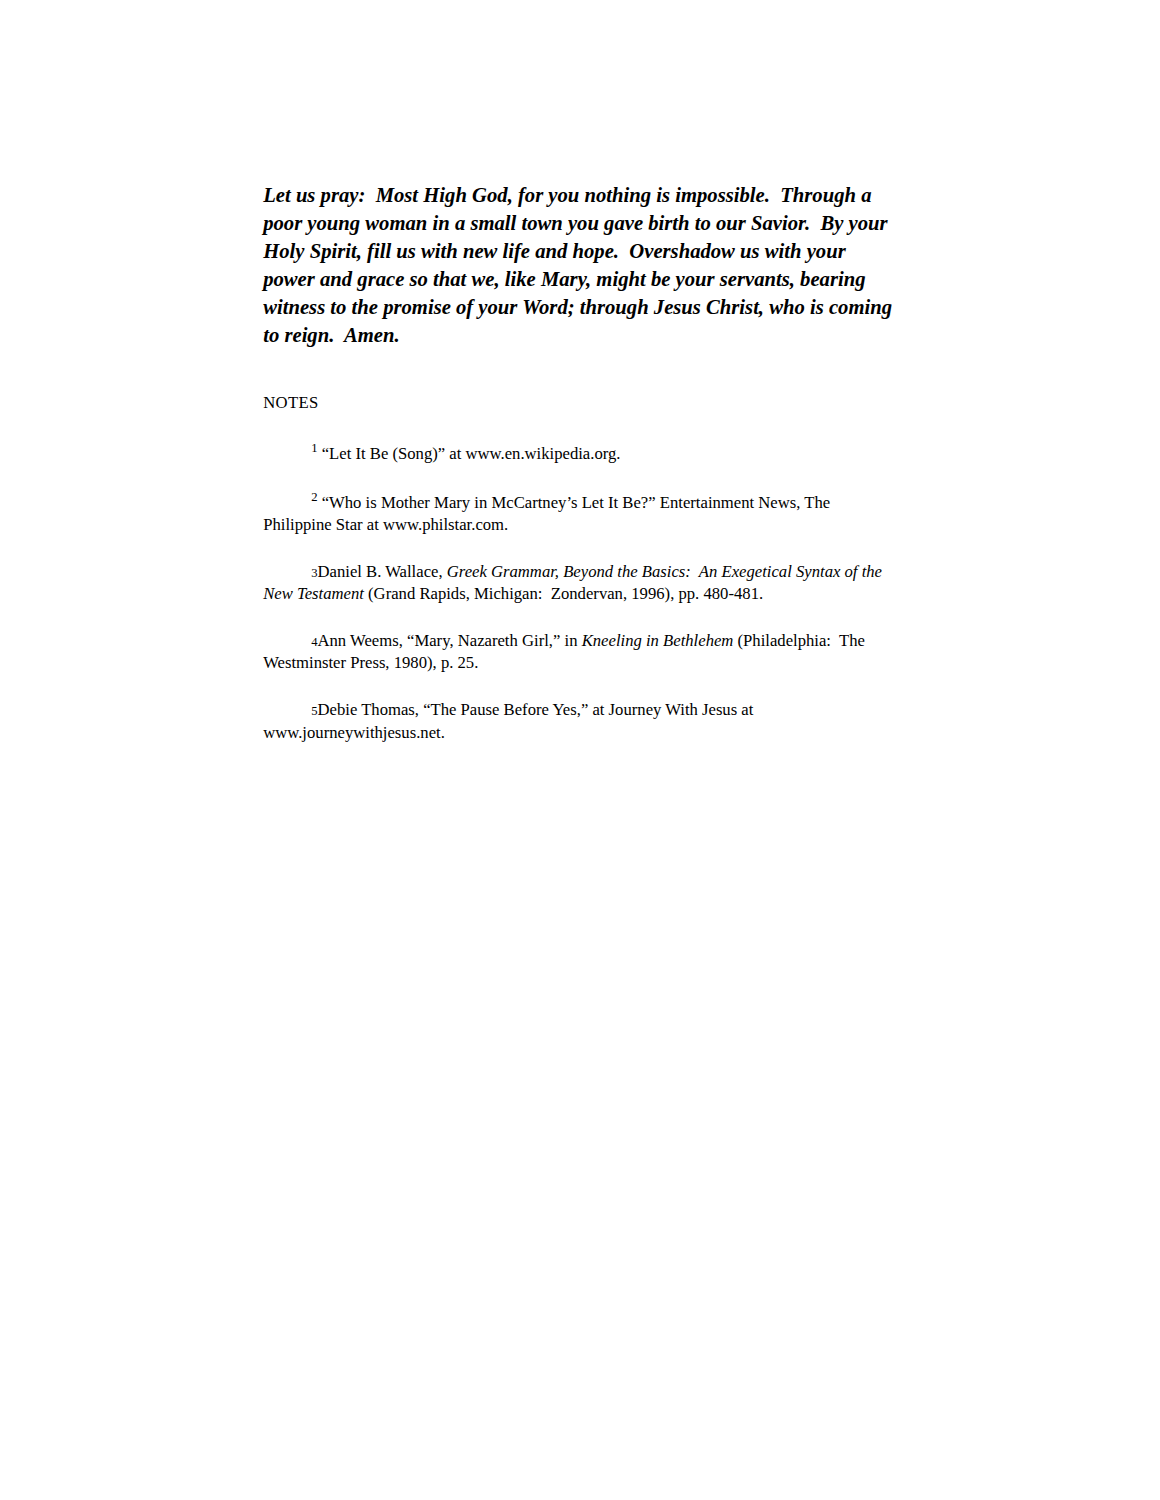Let us pray: Most High God, for you nothing is impossible. Through a poor young woman in a small town you gave birth to our Savior. By your Holy Spirit, fill us with new life and hope. Overshadow us with your power and grace so that we, like Mary, might be your servants, bearing witness to the promise of your Word; through Jesus Christ, who is coming to reign. Amen.
NOTES
1 “Let It Be (Song)” at www.en.wikipedia.org.
2 “Who is Mother Mary in McCartney’s Let It Be?” Entertainment News, The Philippine Star at www.philstar.com.
3 Daniel B. Wallace, Greek Grammar, Beyond the Basics: An Exegetical Syntax of the New Testament (Grand Rapids, Michigan: Zondervan, 1996), pp. 480-481.
4 Ann Weems, “Mary, Nazareth Girl,” in Kneeling in Bethlehem (Philadelphia: The Westminster Press, 1980), p. 25.
5 Debie Thomas, “The Pause Before Yes,” at Journey With Jesus at www.journeywithjesus.net.